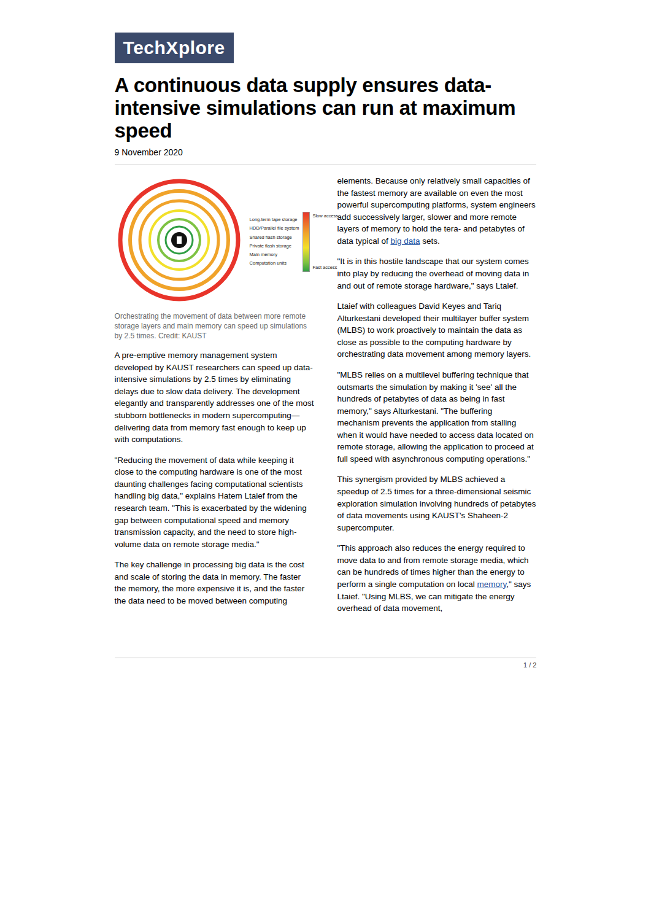TechXplore
A continuous data supply ensures data-intensive simulations can run at maximum speed
9 November 2020
Long-term tape storage
HDD/Parallel file system
Shared flash storage
Private flash storage
Main memory
Computation units
Slow access Fast access
Orchestrating the movement of data between more remote storage layers and main memory can speed up simulations by 2.5 times. Credit: KAUST
A pre-emptive memory management system developed by KAUST researchers can speed up data-intensive simulations by 2.5 times by eliminating delays due to slow data delivery. The development elegantly and transparently addresses one of the most stubborn bottlenecks in modern supercomputing—delivering data from memory fast enough to keep up with computations.
"Reducing the movement of data while keeping it close to the computing hardware is one of the most daunting challenges facing computational scientists handling big data," explains Hatem Ltaief from the research team. "This is exacerbated by the widening gap between computational speed and memory transmission capacity, and the need to store high-volume data on remote storage media."
The key challenge in processing big data is the cost and scale of storing the data in memory. The faster the memory, the more expensive it is, and the faster the data need to be moved between computing elements. Because only relatively small capacities of the fastest memory are available on even the most powerful supercomputing platforms, system engineers add successively larger, slower and more remote layers of memory to hold the tera- and petabytes of data typical of big data sets.
"It is in this hostile landscape that our system comes into play by reducing the overhead of moving data in and out of remote storage hardware," says Ltaief.
Ltaief with colleagues David Keyes and Tariq Alturkestani developed their multilayer buffer system (MLBS) to work proactively to maintain the data as close as possible to the computing hardware by orchestrating data movement among memory layers.
"MLBS relies on a multilevel buffering technique that outsmarts the simulation by making it 'see' all the hundreds of petabytes of data as being in fast memory," says Alturkestani. "The buffering mechanism prevents the application from stalling when it would have needed to access data located on remote storage, allowing the application to proceed at full speed with asynchronous computing operations."
This synergism provided by MLBS achieved a speedup of 2.5 times for a three-dimensional seismic exploration simulation involving hundreds of petabytes of data movements using KAUST's Shaheen-2 supercomputer.
"This approach also reduces the energy required to move data to and from remote storage media, which can be hundreds of times higher than the energy to perform a single computation on local memory," says Ltaief. "Using MLBS, we can mitigate the energy overhead of data movement,
1 / 2